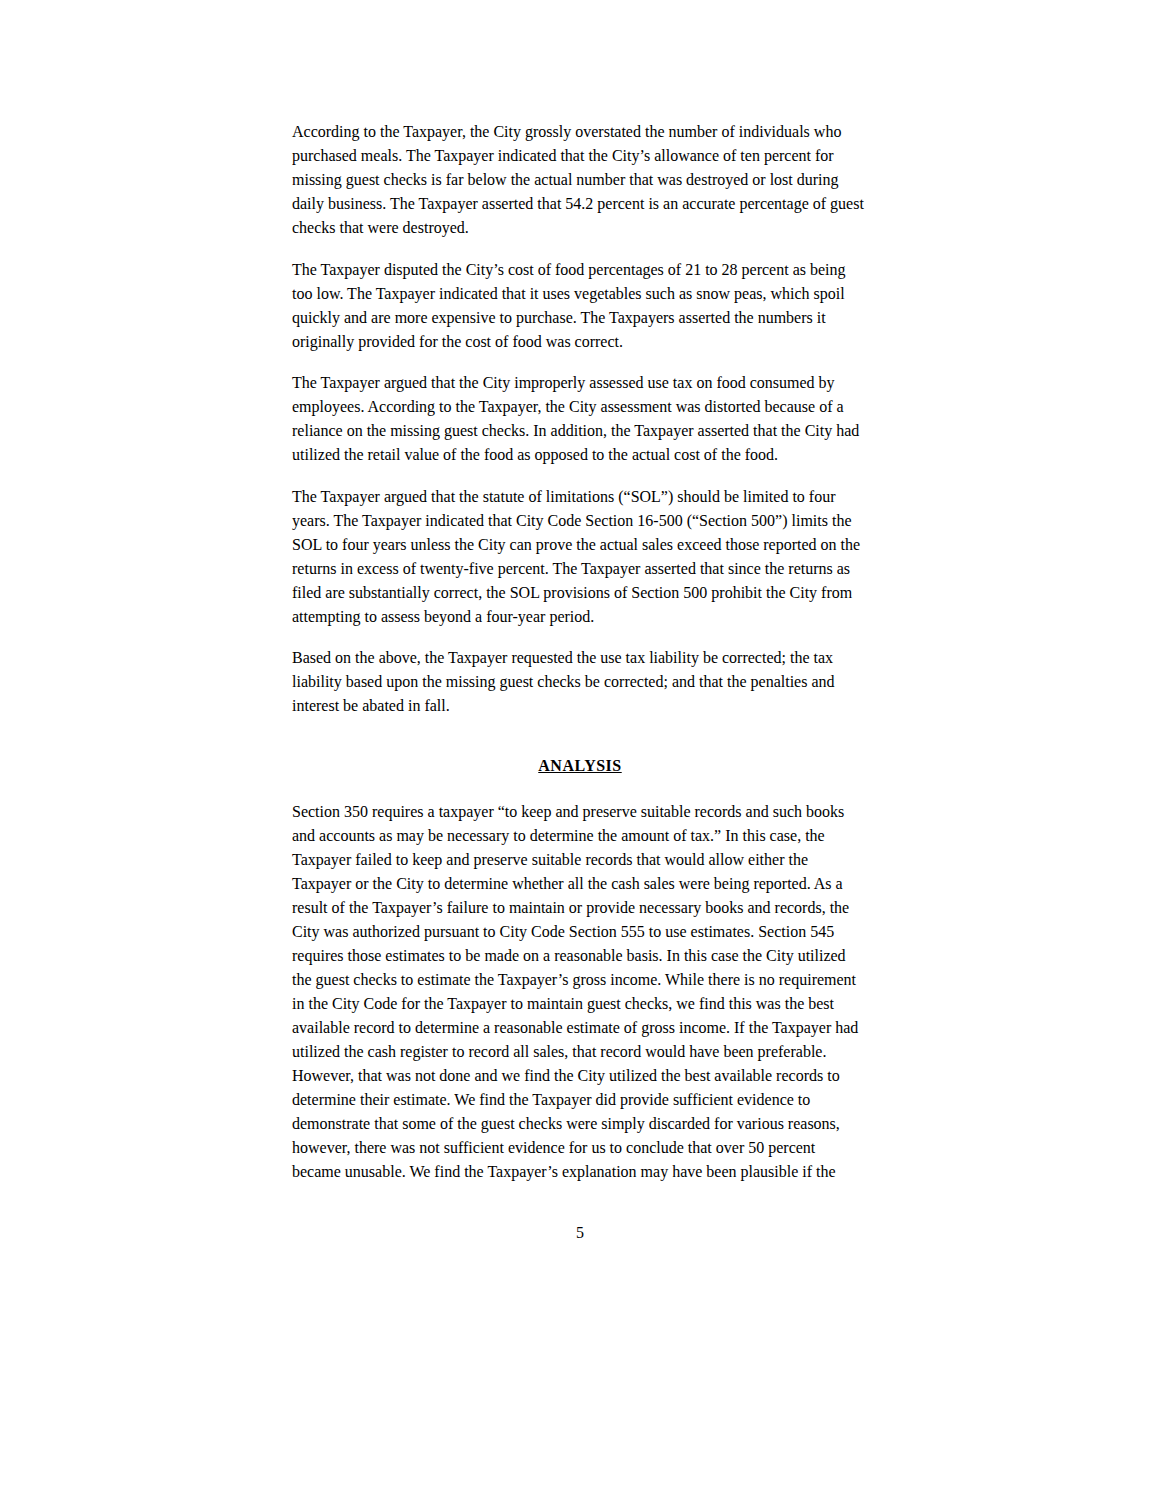According to the Taxpayer, the City grossly overstated the number of individuals who purchased meals. The Taxpayer indicated that the City’s allowance of ten percent for missing guest checks is far below the actual number that was destroyed or lost during daily business. The Taxpayer asserted that 54.2 percent is an accurate percentage of guest checks that were destroyed.
The Taxpayer disputed the City’s cost of food percentages of 21 to 28 percent as being too low. The Taxpayer indicated that it uses vegetables such as snow peas, which spoil quickly and are more expensive to purchase. The Taxpayers asserted the numbers it originally provided for the cost of food was correct.
The Taxpayer argued that the City improperly assessed use tax on food consumed by employees. According to the Taxpayer, the City assessment was distorted because of a reliance on the missing guest checks. In addition, the Taxpayer asserted that the City had utilized the retail value of the food as opposed to the actual cost of the food.
The Taxpayer argued that the statute of limitations (“SOL”) should be limited to four years. The Taxpayer indicated that City Code Section 16-500 (“Section 500”) limits the SOL to four years unless the City can prove the actual sales exceed those reported on the returns in excess of twenty-five percent. The Taxpayer asserted that since the returns as filed are substantially correct, the SOL provisions of Section 500 prohibit the City from attempting to assess beyond a four-year period.
Based on the above, the Taxpayer requested the use tax liability be corrected; the tax liability based upon the missing guest checks be corrected; and that the penalties and interest be abated in fall.
ANALYSIS
Section 350 requires a taxpayer “to keep and preserve suitable records and such books and accounts as may be necessary to determine the amount of tax.” In this case, the Taxpayer failed to keep and preserve suitable records that would allow either the Taxpayer or the City to determine whether all the cash sales were being reported. As a result of the Taxpayer’s failure to maintain or provide necessary books and records, the City was authorized pursuant to City Code Section 555 to use estimates. Section 545 requires those estimates to be made on a reasonable basis. In this case the City utilized the guest checks to estimate the Taxpayer’s gross income. While there is no requirement in the City Code for the Taxpayer to maintain guest checks, we find this was the best available record to determine a reasonable estimate of gross income. If the Taxpayer had utilized the cash register to record all sales, that record would have been preferable. However, that was not done and we find the City utilized the best available records to determine their estimate. We find the Taxpayer did provide sufficient evidence to demonstrate that some of the guest checks were simply discarded for various reasons, however, there was not sufficient evidence for us to conclude that over 50 percent became unusable. We find the Taxpayer’s explanation may have been plausible if the
5